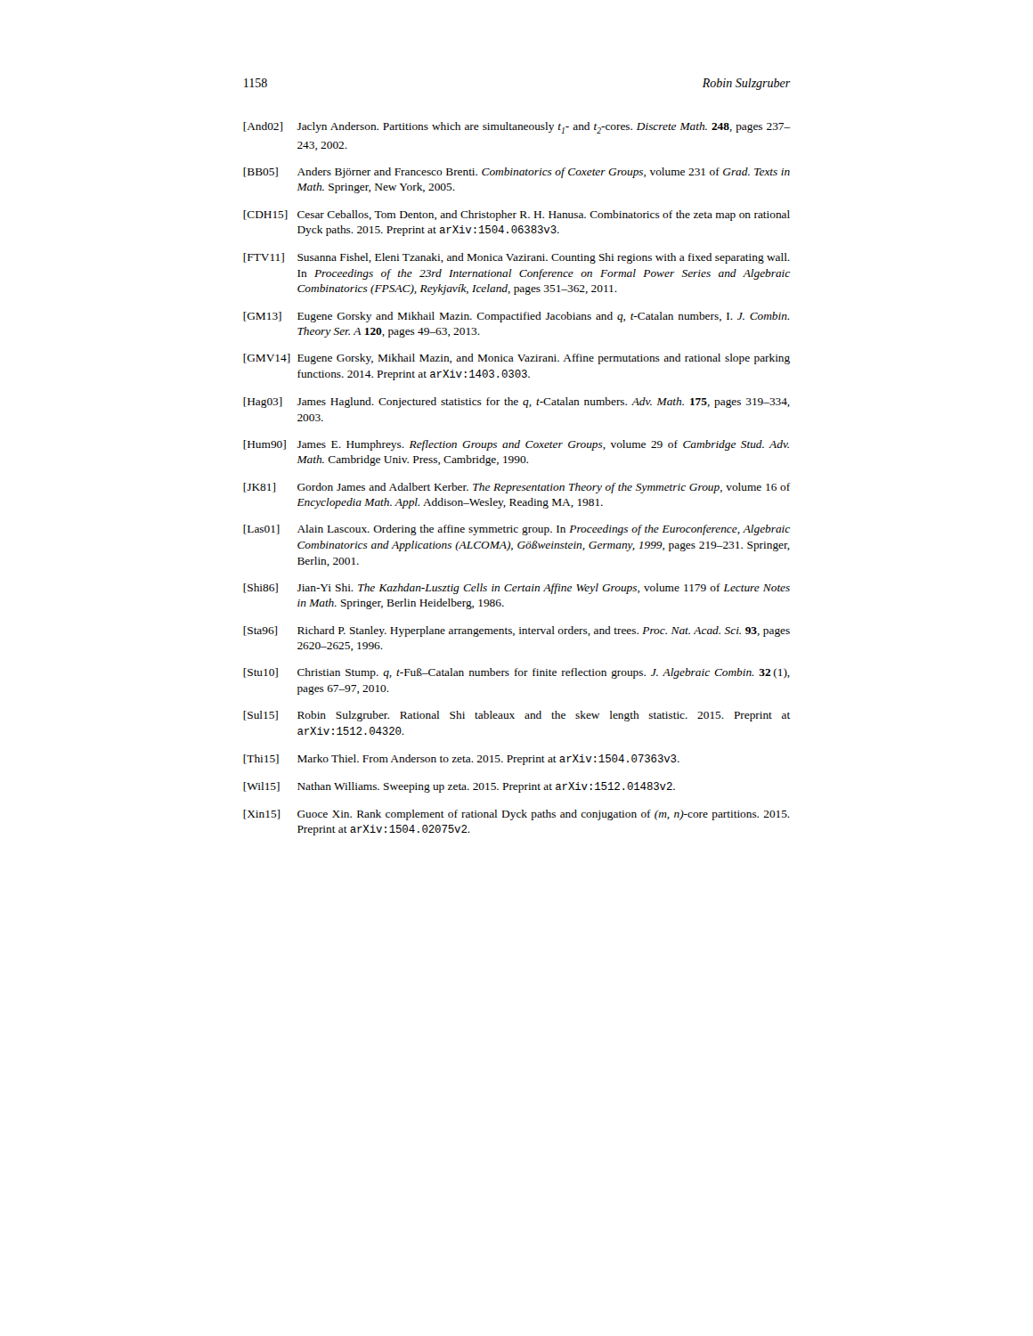1158 Robin Sulzgruber
[And02]
Jaclyn Anderson. Partitions which are simultaneously t1- and t2-cores. Discrete Math. 248, pages 237–243, 2002.
[BB05]
Anders Björner and Francesco Brenti. Combinatorics of Coxeter Groups, volume 231 of Grad. Texts in Math. Springer, New York, 2005.
[CDH15]
Cesar Ceballos, Tom Denton, and Christopher R. H. Hanusa. Combinatorics of the zeta map on rational Dyck paths. 2015. Preprint at arXiv:1504.06383v3.
[FTV11]
Susanna Fishel, Eleni Tzanaki, and Monica Vazirani. Counting Shi regions with a fixed separating wall. In Proceedings of the 23rd International Conference on Formal Power Series and Algebraic Combinatorics (FPSAC), Reykjavík, Iceland, pages 351–362, 2011.
[GM13]
Eugene Gorsky and Mikhail Mazin. Compactified Jacobians and q, t-Catalan numbers, I. J. Combin. Theory Ser. A 120, pages 49–63, 2013.
[GMV14]
Eugene Gorsky, Mikhail Mazin, and Monica Vazirani. Affine permutations and rational slope parking functions. 2014. Preprint at arXiv:1403.0303.
[Hag03]
James Haglund. Conjectured statistics for the q, t-Catalan numbers. Adv. Math. 175, pages 319–334, 2003.
[Hum90]
James E. Humphreys. Reflection Groups and Coxeter Groups, volume 29 of Cambridge Stud. Adv. Math. Cambridge Univ. Press, Cambridge, 1990.
[JK81]
Gordon James and Adalbert Kerber. The Representation Theory of the Symmetric Group, volume 16 of Encyclopedia Math. Appl. Addison–Wesley, Reading MA, 1981.
[Las01]
Alain Lascoux. Ordering the affine symmetric group. In Proceedings of the Euroconference, Algebraic Combinatorics and Applications (ALCOMA), Gößweinstein, Germany, 1999, pages 219–231. Springer, Berlin, 2001.
[Shi86]
Jian-Yi Shi. The Kazhdan-Lusztig Cells in Certain Affine Weyl Groups, volume 1179 of Lecture Notes in Math. Springer, Berlin Heidelberg, 1986.
[Sta96]
Richard P. Stanley. Hyperplane arrangements, interval orders, and trees. Proc. Nat. Acad. Sci. 93, pages 2620–2625, 1996.
[Stu10]
Christian Stump. q, t-Fuß–Catalan numbers for finite reflection groups. J. Algebraic Combin. 32 (1), pages 67–97, 2010.
[Sul15]
Robin Sulzgruber. Rational Shi tableaux and the skew length statistic. 2015. Preprint at arXiv:1512.04320.
[Thi15]
Marko Thiel. From Anderson to zeta. 2015. Preprint at arXiv:1504.07363v3.
[Wil15]
Nathan Williams. Sweeping up zeta. 2015. Preprint at arXiv:1512.01483v2.
[Xin15]
Guoce Xin. Rank complement of rational Dyck paths and conjugation of (m, n)-core partitions. 2015. Preprint at arXiv:1504.02075v2.